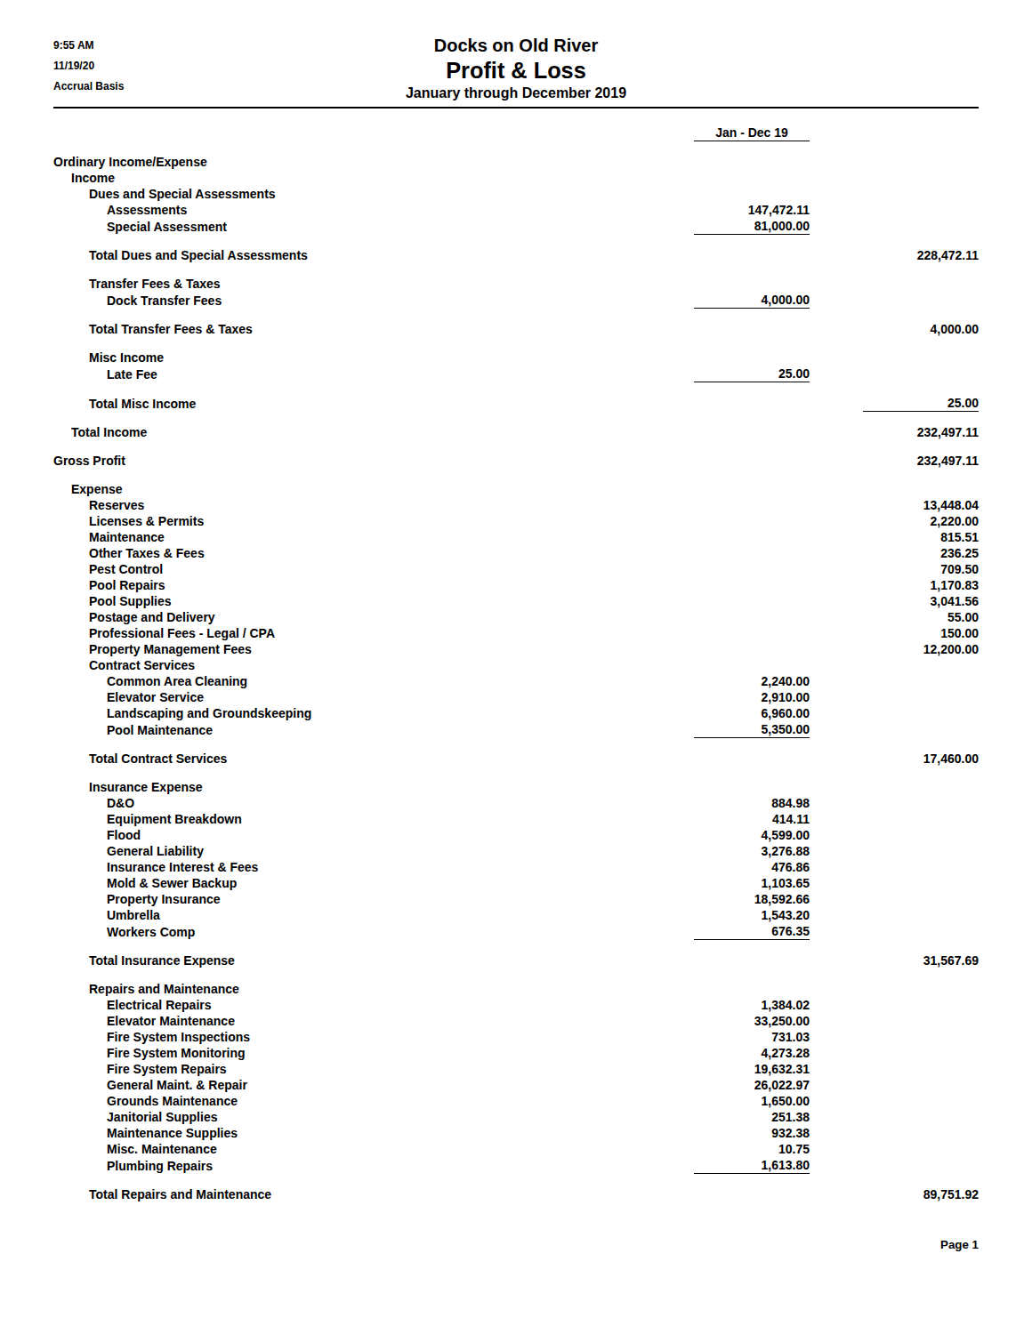9:55 AM
11/19/20
Accrual Basis
Docks on Old River
Profit & Loss
January through December 2019
| | | Jan - Dec 19 | | |
| Ordinary Income/Expense | | | | |
| Income | | | | |
| Dues and Special Assessments | | | | |
| Assessments | | 147,472.11 | | |
| Special Assessment | | 81,000.00 | | |
| Total Dues and Special Assessments | | | | 228,472.11 |
| Transfer Fees & Taxes | | | | |
| Dock Transfer Fees | | 4,000.00 | | |
| Total Transfer Fees & Taxes | | | | 4,000.00 |
| Misc Income | | | | |
| Late Fee | | 25.00 | | |
| Total Misc Income | | | | 25.00 |
| Total Income | | | | 232,497.11 |
| Gross Profit | | | | 232,497.11 |
| Expense | | | | |
| Reserves | | | | 13,448.04 |
| Licenses & Permits | | | | 2,220.00 |
| Maintenance | | | | 815.51 |
| Other Taxes & Fees | | | | 236.25 |
| Pest Control | | | | 709.50 |
| Pool Repairs | | | | 1,170.83 |
| Pool Supplies | | | | 3,041.56 |
| Postage and Delivery | | | | 55.00 |
| Professional Fees - Legal / CPA | | | | 150.00 |
| Property Management Fees | | | | 12,200.00 |
| Contract Services | | | | |
| Common Area Cleaning | | 2,240.00 | | |
| Elevator Service | | 2,910.00 | | |
| Landscaping and Groundskeeping | | 6,960.00 | | |
| Pool Maintenance | | 5,350.00 | | |
| Total Contract Services | | | | 17,460.00 |
| Insurance Expense | | | | |
| D&O | | 884.98 | | |
| Equipment Breakdown | | 414.11 | | |
| Flood | | 4,599.00 | | |
| General Liability | | 3,276.88 | | |
| Insurance Interest & Fees | | 476.86 | | |
| Mold & Sewer Backup | | 1,103.65 | | |
| Property Insurance | | 18,592.66 | | |
| Umbrella | | 1,543.20 | | |
| Workers Comp | | 676.35 | | |
| Total Insurance Expense | | | | 31,567.69 |
| Repairs and Maintenance | | | | |
| Electrical Repairs | | 1,384.02 | | |
| Elevator Maintenance | | 33,250.00 | | |
| Fire System Inspections | | 731.03 | | |
| Fire System Monitoring | | 4,273.28 | | |
| Fire System Repairs | | 19,632.31 | | |
| General Maint. & Repair | | 26,022.97 | | |
| Grounds Maintenance | | 1,650.00 | | |
| Janitorial Supplies | | 251.38 | | |
| Maintenance Supplies | | 932.38 | | |
| Misc. Maintenance | | 10.75 | | |
| Plumbing Repairs | | 1,613.80 | | |
| Total Repairs and Maintenance | | | | 89,751.92 |
Page 1